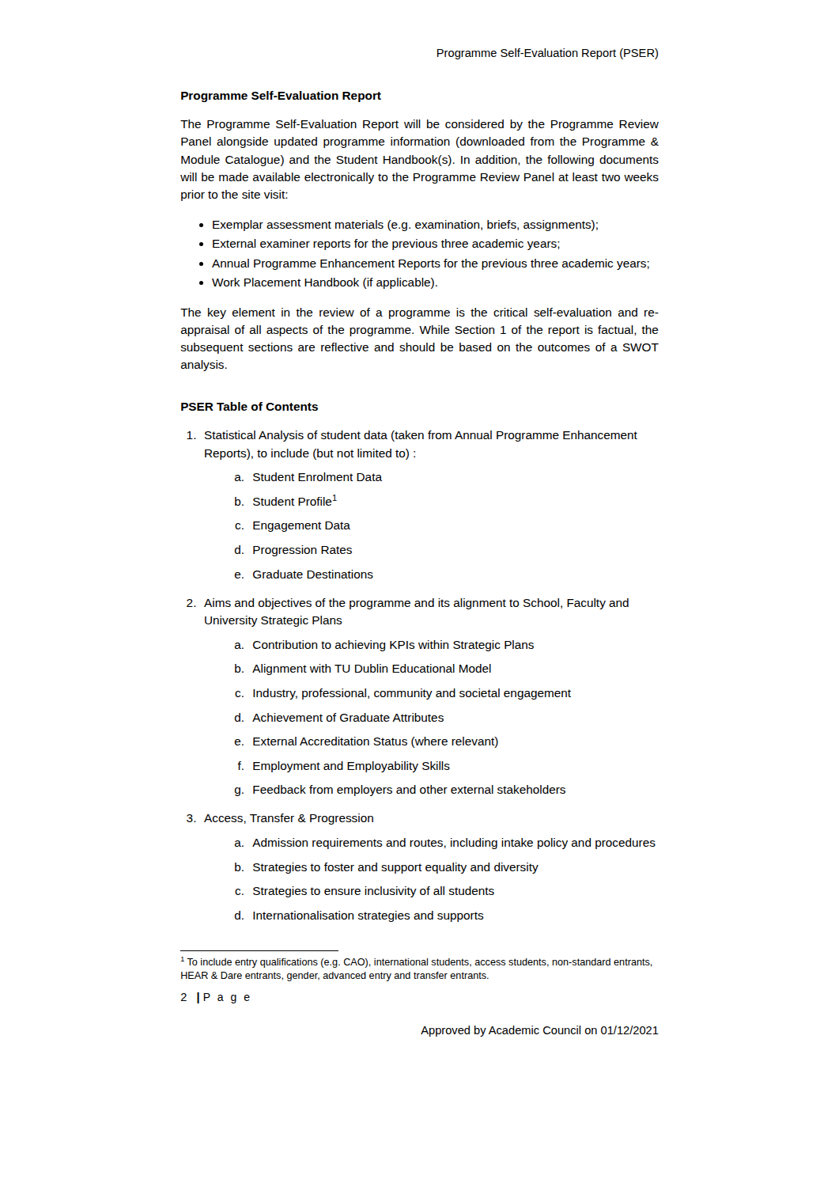Programme Self-Evaluation Report (PSER)
Programme Self-Evaluation Report
The Programme Self-Evaluation Report will be considered by the Programme Review Panel alongside updated programme information (downloaded from the Programme & Module Catalogue) and the Student Handbook(s). In addition, the following documents will be made available electronically to the Programme Review Panel at least two weeks prior to the site visit:
Exemplar assessment materials (e.g. examination, briefs, assignments);
External examiner reports for the previous three academic years;
Annual Programme Enhancement Reports for the previous three academic years;
Work Placement Handbook (if applicable).
The key element in the review of a programme is the critical self-evaluation and re-appraisal of all aspects of the programme. While Section 1 of the report is factual, the subsequent sections are reflective and should be based on the outcomes of a SWOT analysis.
PSER Table of Contents
Statistical Analysis of student data (taken from Annual Programme Enhancement Reports), to include (but not limited to) :
Student Enrolment Data
Student Profile1
Engagement Data
Progression Rates
Graduate Destinations
Aims and objectives of the programme and its alignment to School, Faculty and University Strategic Plans
Contribution to achieving KPIs within Strategic Plans
Alignment with TU Dublin Educational Model
Industry, professional, community and societal engagement
Achievement of Graduate Attributes
External Accreditation Status (where relevant)
Employment and Employability Skills
Feedback from employers and other external stakeholders
Access, Transfer & Progression
Admission requirements and routes, including intake policy and procedures
Strategies to foster and support equality and diversity
Strategies to ensure inclusivity of all students
Internationalisation strategies and supports
1 To include entry qualifications (e.g. CAO), international students, access students, non-standard entrants, HEAR & Dare entrants, gender, advanced entry and transfer entrants.
2 | P a g e
Approved by Academic Council on 01/12/2021